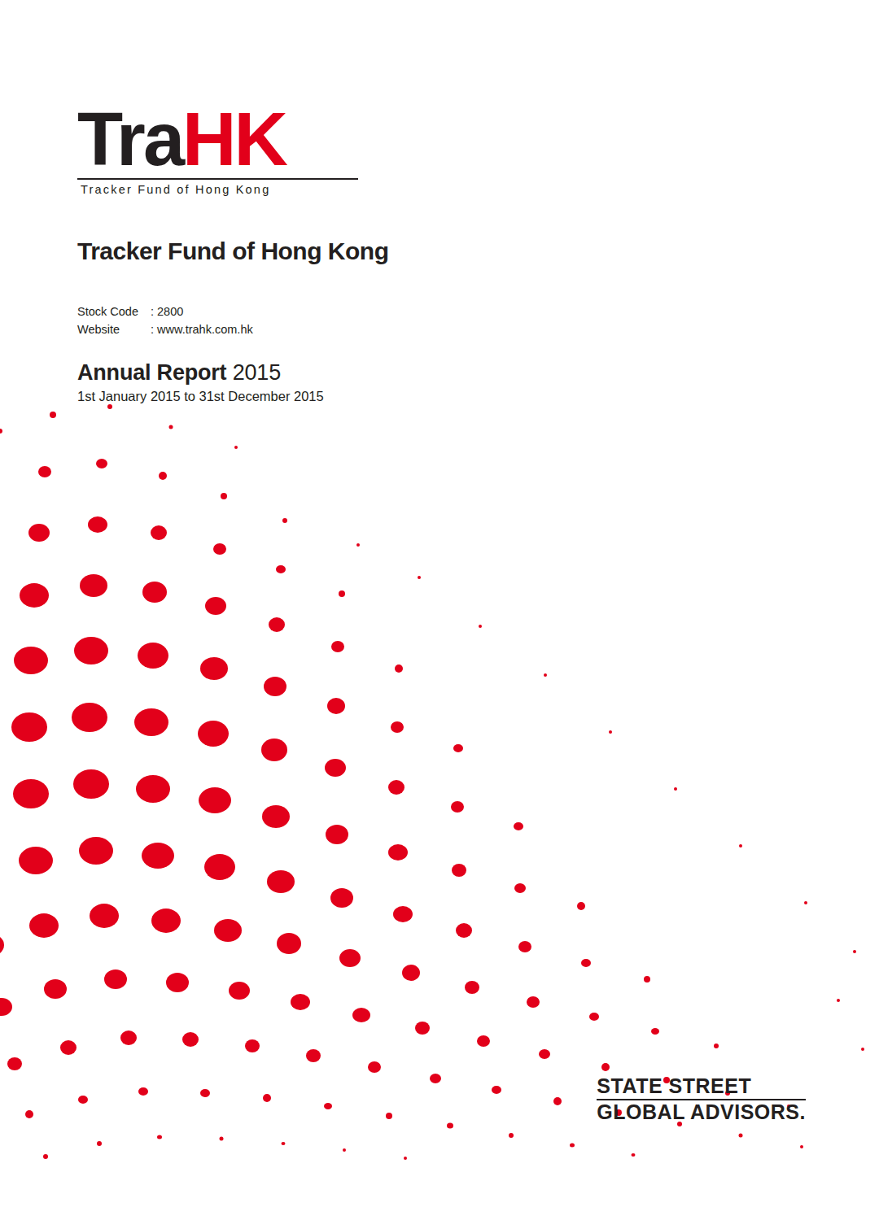Tra HK
Tracker Fund of Hong Kong
Tracker Fund of Hong Kong
| Stock Code | : 2800 |
| Website | : www.trahk.com.hk |
Annual Report 2015
1st January 2015 to 31st December 2015
STATE STREET
GLOBAL ADVISORS.